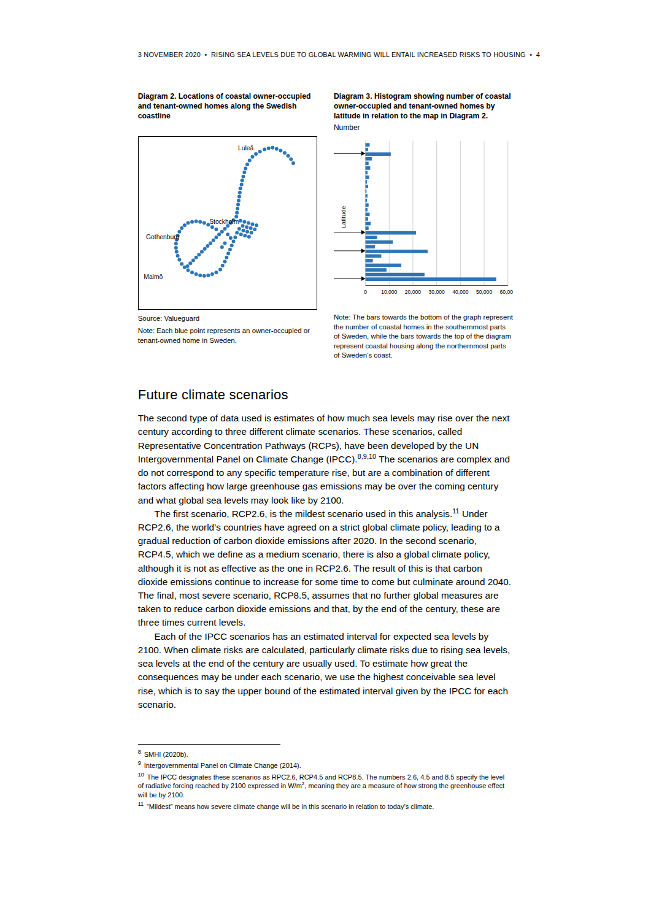3 NOVEMBER 2020 • RISING SEA LEVELS DUE TO GLOBAL WARMING WILL ENTAIL INCREASED RISKS TO HOUSING • 4
Diagram 2. Locations of coastal owner-occupied and tenant-owned homes along the Swedish coastline
Luleå Stockholm Gothenburg Malmö
Source: Valueguard
Note: Each blue point represents an owner-occupied or tenant-owned home in Sweden.
Diagram 3. Histogram showing number of coastal owner-occupied and tenant-owned homes by latitude in relation to the map in Diagram 2.
Number
0 10,000 20,000 30,000 40,000 50,000 60,000 Latitude
Note: The bars towards the bottom of the graph represent the number of coastal homes in the southernmost parts of Sweden, while the bars towards the top of the diagram represent coastal housing along the northernmost parts of Sweden’s coast.
Future climate scenarios
The second type of data used is estimates of how much sea levels may rise over the next century according to three different climate scenarios. These scenarios, called Representative Concentration Pathways (RCPs), have been developed by the UN Intergovernmental Panel on Climate Change (IPCC).8,9,10 The scenarios are complex and do not correspond to any specific temperature rise, but are a combination of different factors affecting how large greenhouse gas emissions may be over the coming century and what global sea levels may look like by 2100.
The first scenario, RCP2.6, is the mildest scenario used in this analysis.11 Under RCP2.6, the world’s countries have agreed on a strict global climate policy, leading to a gradual reduction of carbon dioxide emissions after 2020. In the second scenario, RCP4.5, which we define as a medium scenario, there is also a global climate policy, although it is not as effective as the one in RCP2.6. The result of this is that carbon dioxide emissions continue to increase for some time to come but culminate around 2040. The final, most severe scenario, RCP8.5, assumes that no further global measures are taken to reduce carbon dioxide emissions and that, by the end of the century, these are three times current levels.
Each of the IPCC scenarios has an estimated interval for expected sea levels by 2100. When climate risks are calculated, particularly climate risks due to rising sea levels, sea levels at the end of the century are usually used. To estimate how great the consequences may be under each scenario, we use the highest conceivable sea level rise, which is to say the upper bound of the estimated interval given by the IPCC for each scenario.
8 SMHI (2020b).
9 Intergovernmental Panel on Climate Change (2014).
10 The IPCC designates these scenarios as RPC2.6, RCP4.5 and RCP8.5. The numbers 2.6, 4.5 and 8.5 specify the level of radiative forcing reached by 2100 expressed in W/m2, meaning they are a measure of how strong the greenhouse effect will be by 2100.
11 “Mildest” means how severe climate change will be in this scenario in relation to today’s climate.